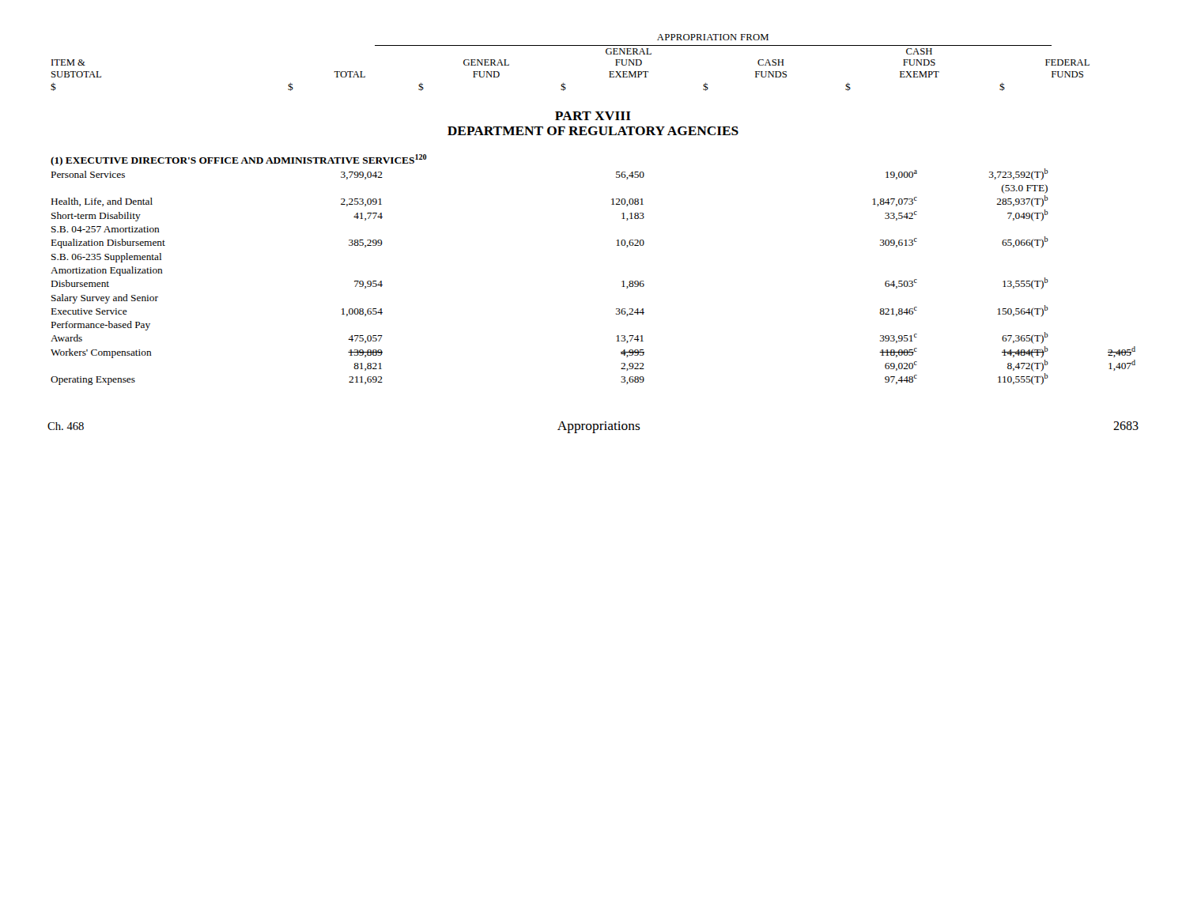APPROPRIATION FROM
| ITEM & SUBTOTAL | TOTAL | GENERAL FUND | GENERAL FUND EXEMPT | CASH FUNDS | CASH FUNDS EXEMPT | FEDERAL FUNDS |
| --- | --- | --- | --- | --- | --- | --- |
| $ | $ | $ | $ | $ | $ | $ |
PART XVIII
DEPARTMENT OF REGULATORY AGENCIES
| (1) EXECUTIVE DIRECTOR'S OFFICE AND ADMINISTRATIVE SERVICES 120 |
| Personal Services | 3,799,042 | | 56,450 | | 19,000 a | 3,723,592(T) b |
| | | | | | | (53.0 FTE) |
| Health, Life, and Dental | 2,253,091 | | 120,081 | | 1,847,073 c | 285,937(T) b |
| Short-term Disability | 41,774 | | 1,183 | | 33,542 c | 7,049(T) b |
| S.B. 04-257 Amortization | | | | | | |
| Equalization Disbursement | 385,299 | | 10,620 | | 309,613 c | 65,066(T) b |
| S.B. 06-235 Supplemental | | | | | | |
| Amortization Equalization | | | | | | |
| Disbursement | 79,954 | | 1,896 | | 64,503 c | 13,555(T) b |
| Salary Survey and Senior | | | | | | |
| Executive Service | 1,008,654 | | 36,244 | | 821,846 c | 150,564(T) b |
| Performance-based Pay | | | | | | |
| Awards | 475,057 | | 13,741 | | 393,951 c | 67,365(T) b |
| Workers' Compensation | 139,889 | | 4,995 | | 118,005 c | 14,484(T) b | 2,405 d |
| | 81,821 | | 2,922 | | 69,020 c | 8,472(T) b | 1,407 d |
| Operating Expenses | 211,692 | | 3,689 | | 97,448 c | 110,555(T) b |
Ch. 468
Appropriations
2683